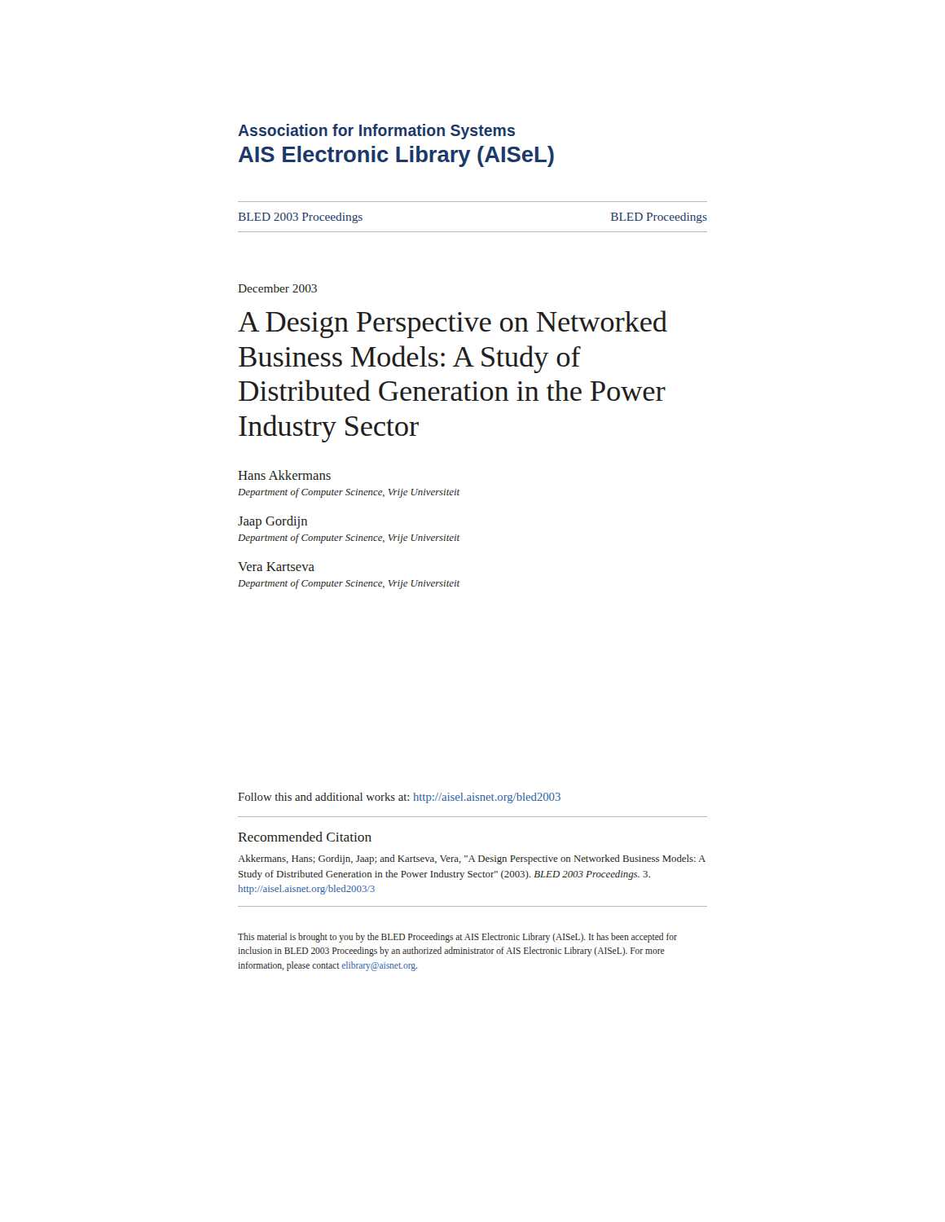Association for Information Systems
AIS Electronic Library (AISeL)
BLED 2003 Proceedings BLED Proceedings
December 2003
A Design Perspective on Networked Business Models: A Study of Distributed Generation in the Power Industry Sector
Hans Akkermans
Department of Computer Scinence, Vrije Universiteit
Jaap Gordijn
Department of Computer Scinence, Vrije Universiteit
Vera Kartseva
Department of Computer Scinence, Vrije Universiteit
Follow this and additional works at: http://aisel.aisnet.org/bled2003
Recommended Citation
Akkermans, Hans; Gordijn, Jaap; and Kartseva, Vera, "A Design Perspective on Networked Business Models: A Study of Distributed Generation in the Power Industry Sector" (2003). BLED 2003 Proceedings. 3.
http://aisel.aisnet.org/bled2003/3
This material is brought to you by the BLED Proceedings at AIS Electronic Library (AISeL). It has been accepted for inclusion in BLED 2003 Proceedings by an authorized administrator of AIS Electronic Library (AISeL). For more information, please contact elibrary@aisnet.org.